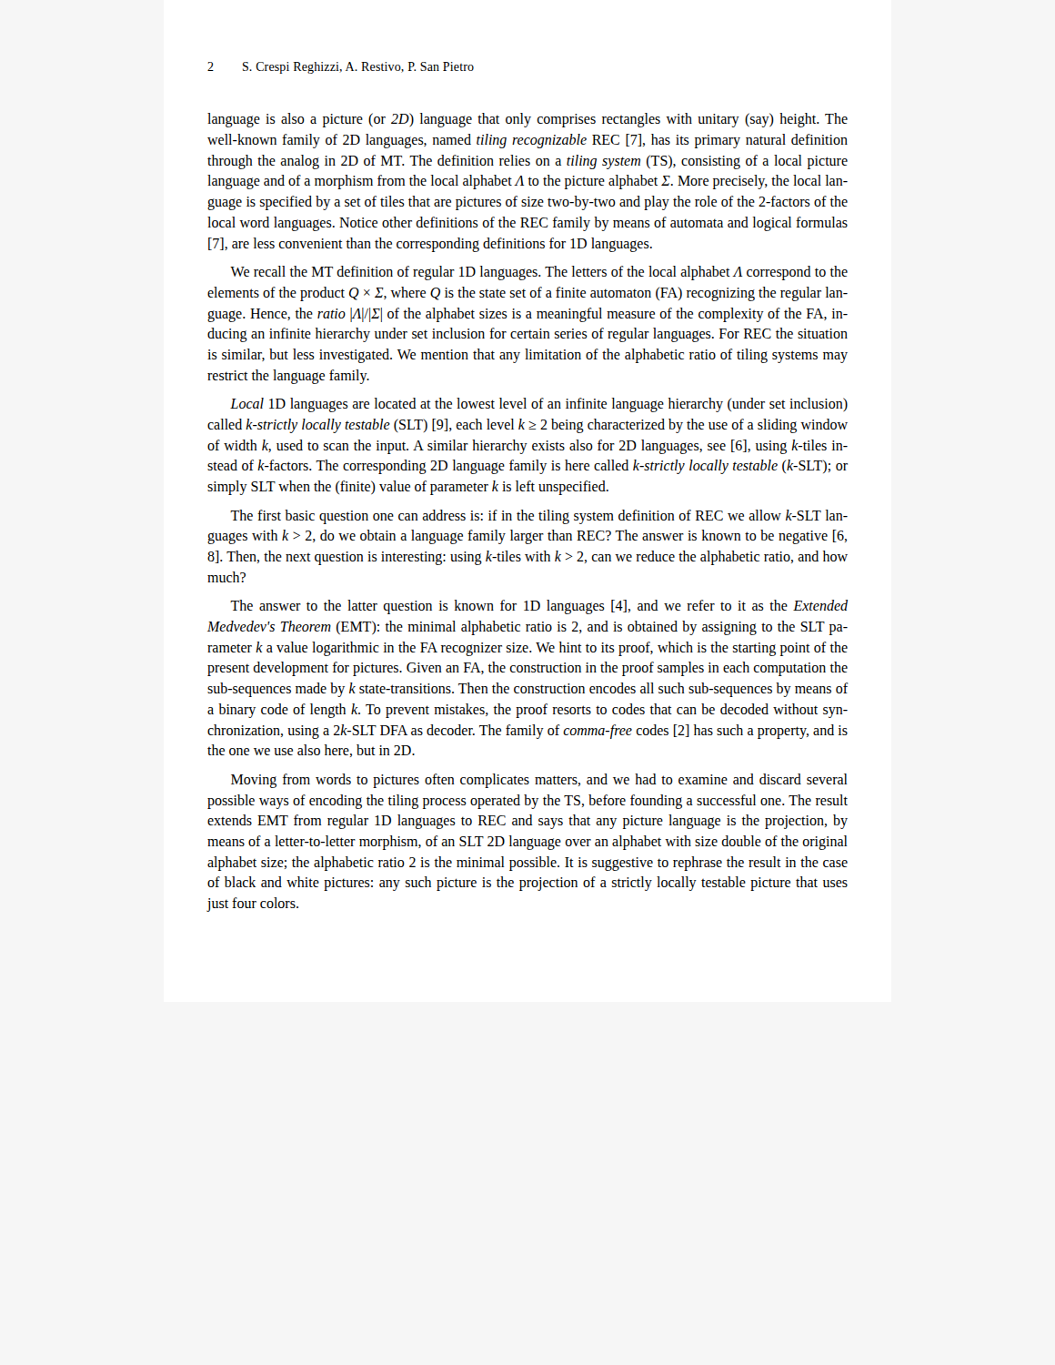2 S. Crespi Reghizzi, A. Restivo, P. San Pietro
language is also a picture (or 2D) language that only comprises rectangles with unitary (say) height. The well-known family of 2D languages, named tiling recognizable REC [7], has its primary natural definition through the analog in 2D of MT. The definition relies on a tiling system (TS), consisting of a local picture language and of a morphism from the local alphabet Λ to the picture alphabet Σ. More precisely, the local language is specified by a set of tiles that are pictures of size two-by-two and play the role of the 2-factors of the local word languages. Notice other definitions of the REC family by means of automata and logical formulas [7], are less convenient than the corresponding definitions for 1D languages.
We recall the MT definition of regular 1D languages. The letters of the local alphabet Λ correspond to the elements of the product Q × Σ, where Q is the state set of a finite automaton (FA) recognizing the regular language. Hence, the ratio |Λ|/|Σ| of the alphabet sizes is a meaningful measure of the complexity of the FA, inducing an infinite hierarchy under set inclusion for certain series of regular languages. For REC the situation is similar, but less investigated. We mention that any limitation of the alphabetic ratio of tiling systems may restrict the language family.
Local 1D languages are located at the lowest level of an infinite language hierarchy (under set inclusion) called k-strictly locally testable (SLT) [9], each level k ≥ 2 being characterized by the use of a sliding window of width k, used to scan the input. A similar hierarchy exists also for 2D languages, see [6], using k-tiles instead of k-factors. The corresponding 2D language family is here called k-strictly locally testable (k-SLT); or simply SLT when the (finite) value of parameter k is left unspecified.
The first basic question one can address is: if in the tiling system definition of REC we allow k-SLT languages with k > 2, do we obtain a language family larger than REC? The answer is known to be negative [6, 8]. Then, the next question is interesting: using k-tiles with k > 2, can we reduce the alphabetic ratio, and how much?
The answer to the latter question is known for 1D languages [4], and we refer to it as the Extended Medvedev's Theorem (EMT): the minimal alphabetic ratio is 2, and is obtained by assigning to the SLT parameter k a value logarithmic in the FA recognizer size. We hint to its proof, which is the starting point of the present development for pictures. Given an FA, the construction in the proof samples in each computation the sub-sequences made by k state-transitions. Then the construction encodes all such sub-sequences by means of a binary code of length k. To prevent mistakes, the proof resorts to codes that can be decoded without synchronization, using a 2k-SLT DFA as decoder. The family of comma-free codes [2] has such a property, and is the one we use also here, but in 2D.
Moving from words to pictures often complicates matters, and we had to examine and discard several possible ways of encoding the tiling process operated by the TS, before founding a successful one. The result extends EMT from regular 1D languages to REC and says that any picture language is the projection, by means of a letter-to-letter morphism, of an SLT 2D language over an alphabet with size double of the original alphabet size; the alphabetic ratio 2 is the minimal possible. It is suggestive to rephrase the result in the case of black and white pictures: any such picture is the projection of a strictly locally testable picture that uses just four colors.